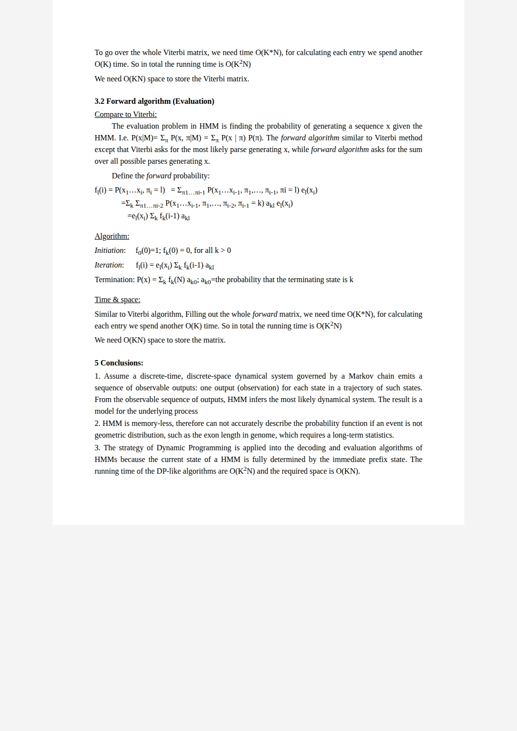To go over the whole Viterbi matrix, we need time O(K*N), for calculating each entry we spend another O(K) time. So in total the running time is O(K2N)
We need O(KN) space to store the Viterbi matrix.
3.2 Forward algorithm (Evaluation)
Compare to Viterbi:
The evaluation problem in HMM is finding the probability of generating a sequence x given the HMM. I.e. P(x|M)= Σπ P(x, π|M) = Σπ P(x | π) P(π). The forward algorithm similar to Viterbi method except that Viterbi asks for the most likely parse generating x, while forward algorithm asks for the sum over all possible parses generating x.
Define the forward probability:
fl(i) = P(x1…xi, πi = l) = Σπ1…πi-1 P(x1…xi-1, π1,…, πi-1, πi = l) el(xi)
=Σk Σπ1…πi-2 P(x1…xi-1, π1,…, πi-2, πi-1 = k) akl el(xi)
=el(xi) Σk fk(i-1) akl
Algorithm:
Initiation: f0(0)=1; fk(0) = 0, for all k > 0
Iteration: fl(i) = el(xi) Σk fk(i-1) akl
Termination: P(x) = Σk fk(N) ak0; ak0=the probability that the terminating state is k
Time & space:
Similar to Viterbi algorithm, Filling out the whole forward matrix, we need time O(K*N), for calculating each entry we spend another O(K) time. So in total the running time is O(K2N)
We need O(KN) space to store the matrix.
5 Conclusions:
1. Assume a discrete-time, discrete-space dynamical system governed by a Markov chain emits a sequence of observable outputs: one output (observation) for each state in a trajectory of such states. From the observable sequence of outputs, HMM infers the most likely dynamical system. The result is a model for the underlying process
2. HMM is memory-less, therefore can not accurately describe the probability function if an event is not geometric distribution, such as the exon length in genome, which requires a long-term statistics.
3. The strategy of Dynamic Programming is applied into the decoding and evaluation algorithms of HMMs because the current state of a HMM is fully determined by the immediate prefix state. The running time of the DP-like algorithms are O(K2N) and the required space is O(KN).